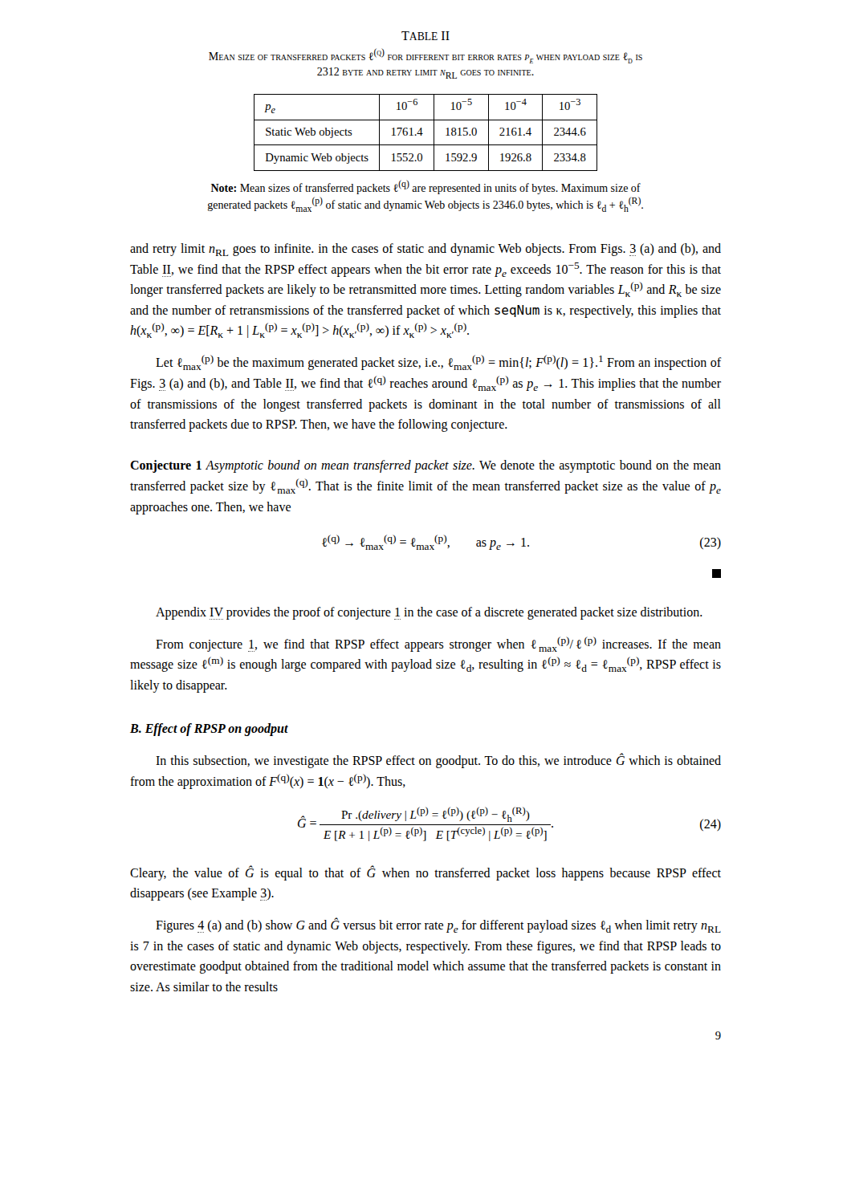TABLE II
Mean size of transferred packets ℓ(q) for different bit error rates pe when payload size ℓd is 2312 byte and retry limit nRL goes to infinite.
| p e | 10 −6 | 10 −5 | 10 −4 | 10 −3 |
| Static Web objects | 1761.4 | 1815.0 | 2161.4 | 2344.6 |
| Dynamic Web objects | 1552.0 | 1592.9 | 1926.8 | 2334.8 |
Note: Mean sizes of transferred packets ℓ(q) are represented in units of bytes. Maximum size of generated packets ℓmax(p) of static and dynamic Web objects is 2346.0 bytes, which is ℓd + ℓh(R).
and retry limit nRL goes to infinite. in the cases of static and dynamic Web objects. From Figs. 3 (a) and (b), and Table II, we find that the RPSP effect appears when the bit error rate pe exceeds 10−5. The reason for this is that longer transferred packets are likely to be retransmitted more times. Letting random variables Lκ(p) and Rκ be size and the number of retransmissions of the transferred packet of which seqNum is κ, respectively, this implies that h(xκ(p), ∞) = E[Rκ + 1 | Lκ(p) = xκ(p)] > h(xκ′(p), ∞) if xκ(p) > xκ′(p).
Let ℓmax(p) be the maximum generated packet size, i.e., ℓmax(p) = min{l; F(p)(l) = 1}.1 From an inspection of Figs. 3 (a) and (b), and Table II, we find that ℓ(q) reaches around ℓmax(p) as pe → 1. This implies that the number of transmissions of the longest transferred packets is dominant in the total number of transmissions of all transferred packets due to RPSP. Then, we have the following conjecture.
Conjecture 1 Asymptotic bound on mean transferred packet size. We denote the asymptotic bound on the mean transferred packet size by ℓmax(q). That is the finite limit of the mean transferred packet size as the value of pe approaches one. Then, we have
ℓ(q) → ℓmax(q) = ℓmax(p), as pe → 1. (23)
Appendix IV provides the proof of conjecture 1 in the case of a discrete generated packet size distribution.
From conjecture 1, we find that RPSP effect appears stronger when ℓmax(p)/ℓ(p) increases. If the mean message size ℓ(m) is enough large compared with payload size ℓd, resulting in ℓ(p) ≈ ℓd = ℓmax(p), RPSP effect is likely to disappear.
B. Effect of RPSP on goodput
In this subsection, we investigate the RPSP effect on goodput. To do this, we introduce Ĝ which is obtained from the approximation of F(q)(x) = 1(x − ℓ(p)). Thus,
Ĝ = Pr .(delivery | L(p) = ℓ(p)) (ℓ(p) − ℓh(R)) E [R + 1 | L(p) = ℓ(p)] E [T(cycle) | L(p) = ℓ(p)] . (24)
Cleary, the value of Ĝ is equal to that of Ĝ when no transferred packet loss happens because RPSP effect disappears (see Example 3).
Figures 4 (a) and (b) show G and Ĝ versus bit error rate pe for different payload sizes ℓd when limit retry nRL is 7 in the cases of static and dynamic Web objects, respectively. From these figures, we find that RPSP leads to overestimate goodput obtained from the traditional model which assume that the transferred packets is constant in size. As similar to the results
9